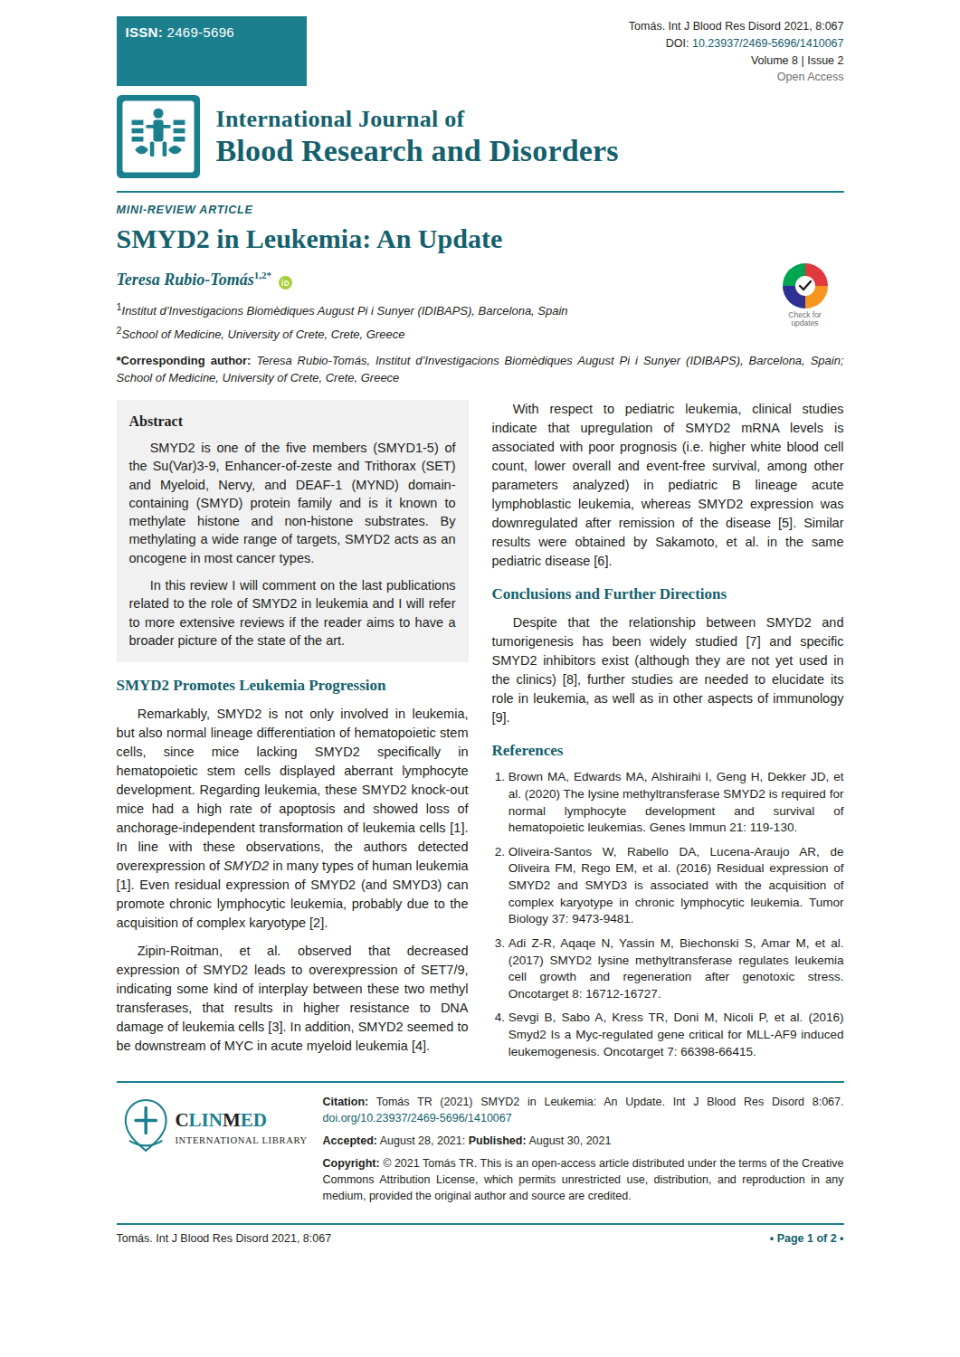ISSN: 2469-5696
Tomás. Int J Blood Res Disord 2021, 8:067
DOI: 10.23937/2469-5696/1410067
Volume 8 | Issue 2
Open Access
International Journal of
Blood Research and Disorders
Mini-Review Article
SMYD2 in Leukemia: An Update
Check for
updates
Teresa Rubio-Tomás1,2*
1Institut d’Investigacions Biomèdiques August Pi i Sunyer (IDIBAPS), Barcelona, Spain
2School of Medicine, University of Crete, Crete, Greece
*Corresponding author: Teresa Rubio-Tomás, Institut d’Investigacions Biomèdiques August Pi i Sunyer (IDIBAPS), Barcelona, Spain; School of Medicine, University of Crete, Crete, Greece
Abstract
SMYD2 is one of the five members (SMYD1-5) of the Su(Var)3-9, Enhancer-of-zeste and Trithorax (SET) and Myeloid, Nervy, and DEAF-1 (MYND) domain-containing (SMYD) protein family and is it known to methylate histone and non-histone substrates. By methylating a wide range of targets, SMYD2 acts as an oncogene in most cancer types.
In this review I will comment on the last publications related to the role of SMYD2 in leukemia and I will refer to more extensive reviews if the reader aims to have a broader picture of the state of the art.
SMYD2 Promotes Leukemia Progression
Remarkably, SMYD2 is not only involved in leukemia, but also normal lineage differentiation of hematopoietic stem cells, since mice lacking SMYD2 specifically in hematopoietic stem cells displayed aberrant lymphocyte development. Regarding leukemia, these SMYD2 knock-out mice had a high rate of apoptosis and showed loss of anchorage-independent transformation of leukemia cells [1]. In line with these observations, the authors detected overexpression of SMYD2 in many types of human leukemia [1]. Even residual expression of SMYD2 (and SMYD3) can promote chronic lymphocytic leukemia, probably due to the acquisition of complex karyotype [2].
Zipin-Roitman, et al. observed that decreased expression of SMYD2 leads to overexpression of SET7/9, indicating some kind of interplay between these two methyl transferases, that results in higher resistance to DNA damage of leukemia cells [3]. In addition, SMYD2 seemed to be downstream of MYC in acute myeloid leukemia [4].
With respect to pediatric leukemia, clinical studies indicate that upregulation of SMYD2 mRNA levels is associated with poor prognosis (i.e. higher white blood cell count, lower overall and event-free survival, among other parameters analyzed) in pediatric B lineage acute lymphoblastic leukemia, whereas SMYD2 expression was downregulated after remission of the disease [5]. Similar results were obtained by Sakamoto, et al. in the same pediatric disease [6].
Conclusions and Further Directions
Despite that the relationship between SMYD2 and tumorigenesis has been widely studied [7] and specific SMYD2 inhibitors exist (although they are not yet used in the clinics) [8], further studies are needed to elucidate its role in leukemia, as well as in other aspects of immunology [9].
References
Brown MA, Edwards MA, Alshiraihi I, Geng H, Dekker JD, et al. (2020) The lysine methyltransferase SMYD2 is required for normal lymphocyte development and survival of hematopoietic leukemias. Genes Immun 21: 119-130.
Oliveira-Santos W, Rabello DA, Lucena-Araujo AR, de Oliveira FM, Rego EM, et al. (2016) Residual expression of SMYD2 and SMYD3 is associated with the acquisition of complex karyotype in chronic lymphocytic leukemia. Tumor Biology 37: 9473-9481.
Adi Z-R, Aqaqe N, Yassin M, Biechonski S, Amar M, et al. (2017) SMYD2 lysine methyltransferase regulates leukemia cell growth and regeneration after genotoxic stress. Oncotarget 8: 16712-16727.
Sevgi B, Sabo A, Kress TR, Doni M, Nicoli P, et al. (2016) Smyd2 Is a Myc-regulated gene critical for MLL-AF9 induced leukemogenesis. Oncotarget 7: 66398-66415.
CLINMED INTERNATIONAL LIBRARY
Citation: Tomás TR (2021) SMYD2 in Leukemia: An Update. Int J Blood Res Disord 8:067. doi.org/10.23937/2469-5696/1410067
Accepted: August 28, 2021: Published: August 30, 2021
Copyright: © 2021 Tomás TR. This is an open-access article distributed under the terms of the Creative Commons Attribution License, which permits unrestricted use, distribution, and reproduction in any medium, provided the original author and source are credited.
Tomás. Int J Blood Res Disord 2021, 8:067
• Page 1 of 2 •